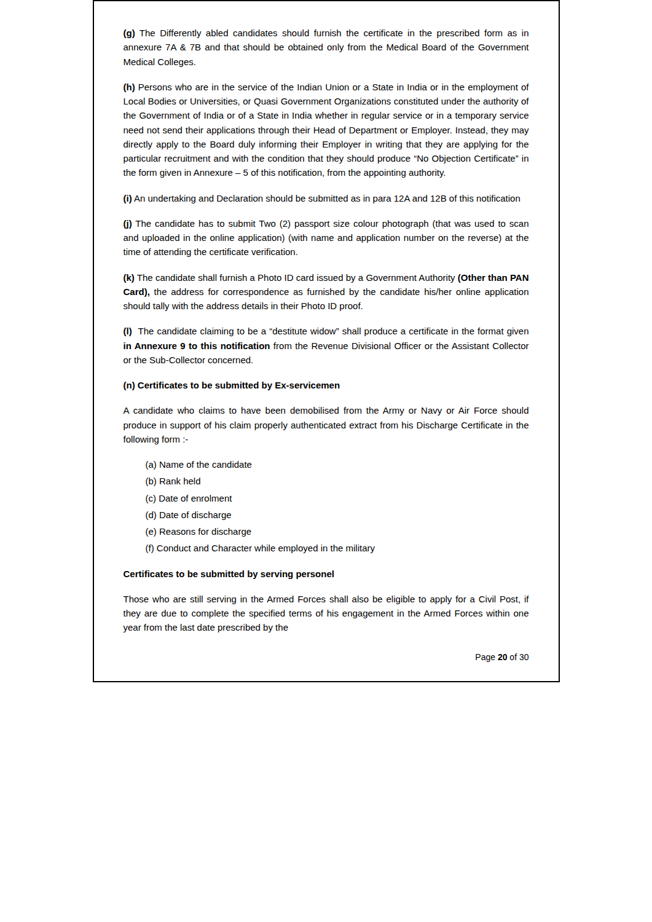(g) The Differently abled candidates should furnish the certificate in the prescribed form as in annexure 7A & 7B and that should be obtained only from the Medical Board of the Government Medical Colleges.
(h) Persons who are in the service of the Indian Union or a State in India or in the employment of Local Bodies or Universities, or Quasi Government Organizations constituted under the authority of the Government of India or of a State in India whether in regular service or in a temporary service need not send their applications through their Head of Department or Employer. Instead, they may directly apply to the Board duly informing their Employer in writing that they are applying for the particular recruitment and with the condition that they should produce “No Objection Certificate” in the form given in Annexure – 5 of this notification, from the appointing authority.
(i) An undertaking and Declaration should be submitted as in para 12A and 12B of this notification
(j) The candidate has to submit Two (2) passport size colour photograph (that was used to scan and uploaded in the online application) (with name and application number on the reverse) at the time of attending the certificate verification.
(k) The candidate shall furnish a Photo ID card issued by a Government Authority (Other than PAN Card), the address for correspondence as furnished by the candidate his/her online application should tally with the address details in their Photo ID proof.
(l) The candidate claiming to be a “destitute widow” shall produce a certificate in the format given in Annexure 9 to this notification from the Revenue Divisional Officer or the Assistant Collector or the Sub-Collector concerned.
(n) Certificates to be submitted by Ex-servicemen
A candidate who claims to have been demobilised from the Army or Navy or Air Force should produce in support of his claim properly authenticated extract from his Discharge Certificate in the following form :-
(a) Name of the candidate
(b) Rank held
(c) Date of enrolment
(d) Date of discharge
(e) Reasons for discharge
(f) Conduct and Character while employed in the military
Certificates to be submitted by serving personel
Those who are still serving in the Armed Forces shall also be eligible to apply for a Civil Post, if they are due to complete the specified terms of his engagement in the Armed Forces within one year from the last date prescribed by the
Page 20 of 30